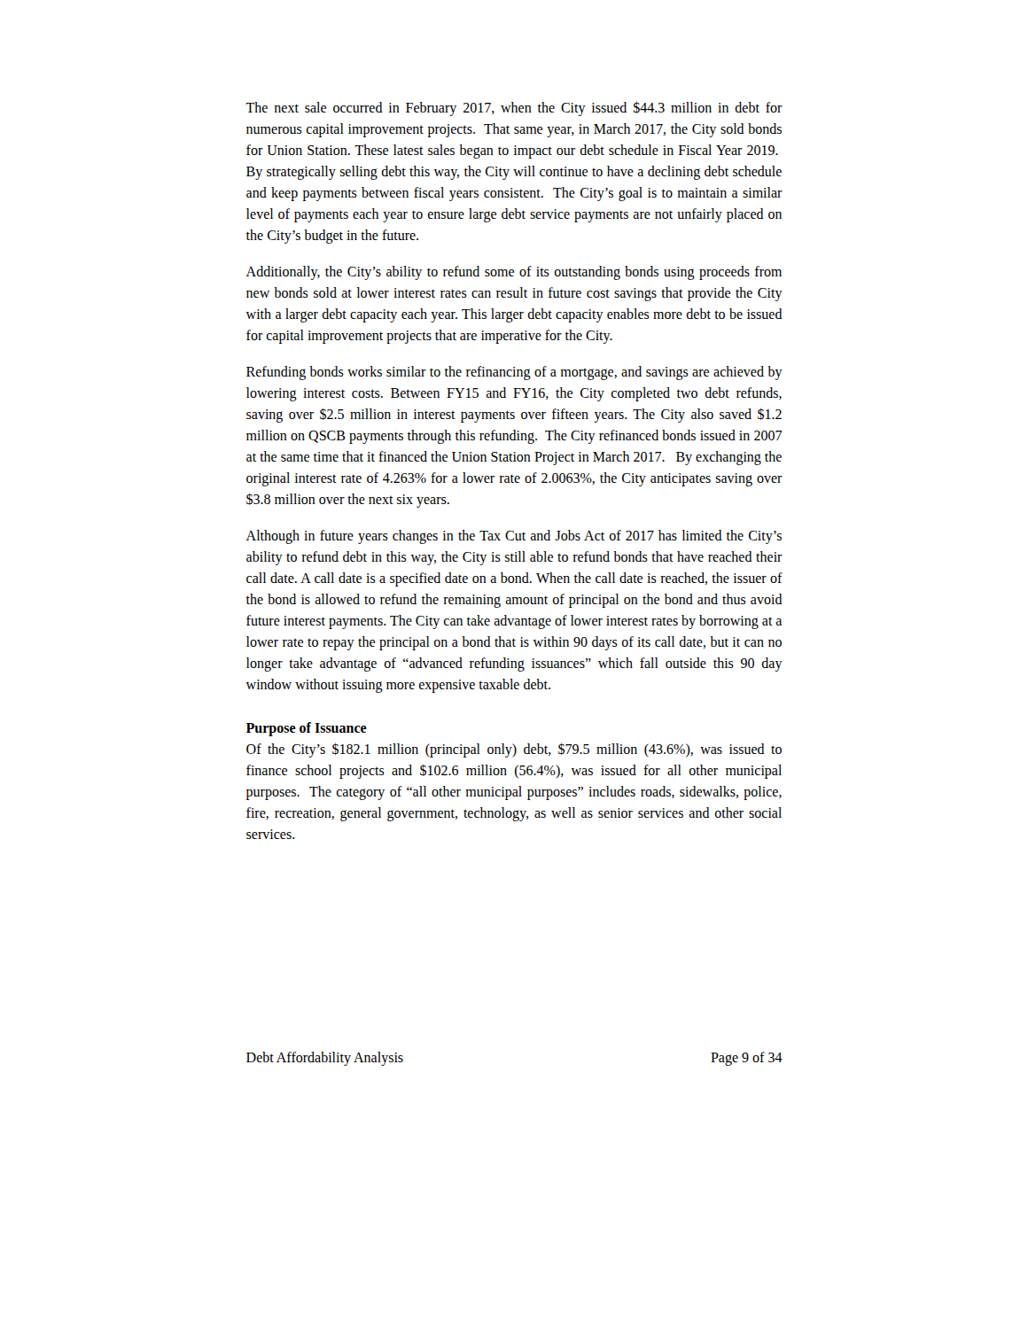The next sale occurred in February 2017, when the City issued $44.3 million in debt for numerous capital improvement projects. That same year, in March 2017, the City sold bonds for Union Station. These latest sales began to impact our debt schedule in Fiscal Year 2019. By strategically selling debt this way, the City will continue to have a declining debt schedule and keep payments between fiscal years consistent. The City’s goal is to maintain a similar level of payments each year to ensure large debt service payments are not unfairly placed on the City’s budget in the future.
Additionally, the City’s ability to refund some of its outstanding bonds using proceeds from new bonds sold at lower interest rates can result in future cost savings that provide the City with a larger debt capacity each year. This larger debt capacity enables more debt to be issued for capital improvement projects that are imperative for the City.
Refunding bonds works similar to the refinancing of a mortgage, and savings are achieved by lowering interest costs. Between FY15 and FY16, the City completed two debt refunds, saving over $2.5 million in interest payments over fifteen years. The City also saved $1.2 million on QSCB payments through this refunding. The City refinanced bonds issued in 2007 at the same time that it financed the Union Station Project in March 2017. By exchanging the original interest rate of 4.263% for a lower rate of 2.0063%, the City anticipates saving over $3.8 million over the next six years.
Although in future years changes in the Tax Cut and Jobs Act of 2017 has limited the City’s ability to refund debt in this way, the City is still able to refund bonds that have reached their call date. A call date is a specified date on a bond. When the call date is reached, the issuer of the bond is allowed to refund the remaining amount of principal on the bond and thus avoid future interest payments. The City can take advantage of lower interest rates by borrowing at a lower rate to repay the principal on a bond that is within 90 days of its call date, but it can no longer take advantage of “advanced refunding issuances” which fall outside this 90 day window without issuing more expensive taxable debt.
Purpose of Issuance
Of the City’s $182.1 million (principal only) debt, $79.5 million (43.6%), was issued to finance school projects and $102.6 million (56.4%), was issued for all other municipal purposes. The category of “all other municipal purposes” includes roads, sidewalks, police, fire, recreation, general government, technology, as well as senior services and other social services.
Debt Affordability Analysis
Page 9 of 34